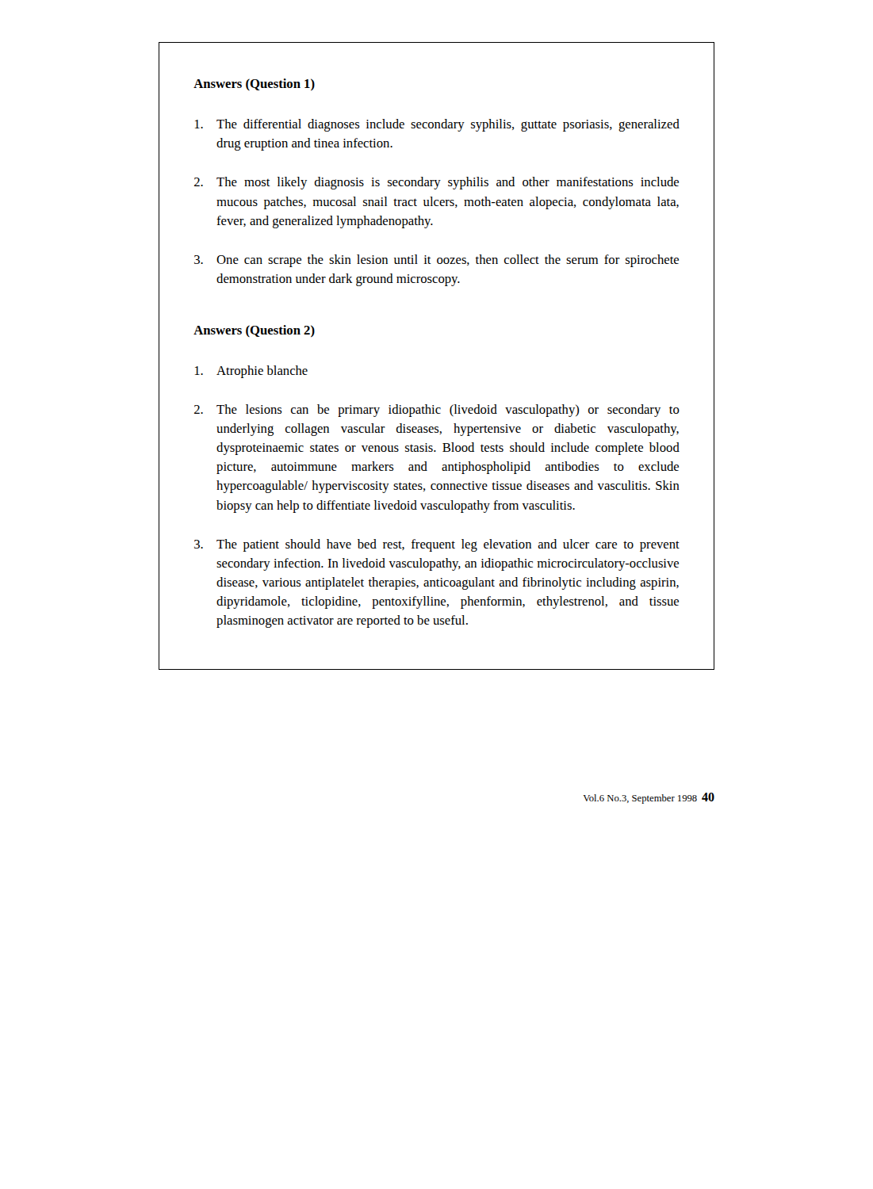Answers (Question 1)
1. The differential diagnoses include secondary syphilis, guttate psoriasis, generalized drug eruption and tinea infection.
2. The most likely diagnosis is secondary syphilis and other manifestations include mucous patches, mucosal snail tract ulcers, moth-eaten alopecia, condylomata lata, fever, and generalized lymphadenopathy.
3. One can scrape the skin lesion until it oozes, then collect the serum for spirochete demonstration under dark ground microscopy.
Answers (Question 2)
1. Atrophie blanche
2. The lesions can be primary idiopathic (livedoid vasculopathy) or secondary to underlying collagen vascular diseases, hypertensive or diabetic vasculopathy, dysproteinaemic states or venous stasis. Blood tests should include complete blood picture, autoimmune markers and antiphospholipid antibodies to exclude hypercoagulable/ hyperviscosity states, connective tissue diseases and vasculitis. Skin biopsy can help to diffentiate livedoid vasculopathy from vasculitis.
3. The patient should have bed rest, frequent leg elevation and ulcer care to prevent secondary infection. In livedoid vasculopathy, an idiopathic microcirculatory-occlusive disease, various antiplatelet therapies, anticoagulant and fibrinolytic including aspirin, dipyridamole, ticlopidine, pentoxifylline, phenformin, ethylestrenol, and tissue plasminogen activator are reported to be useful.
Vol.6 No.3, September 199840